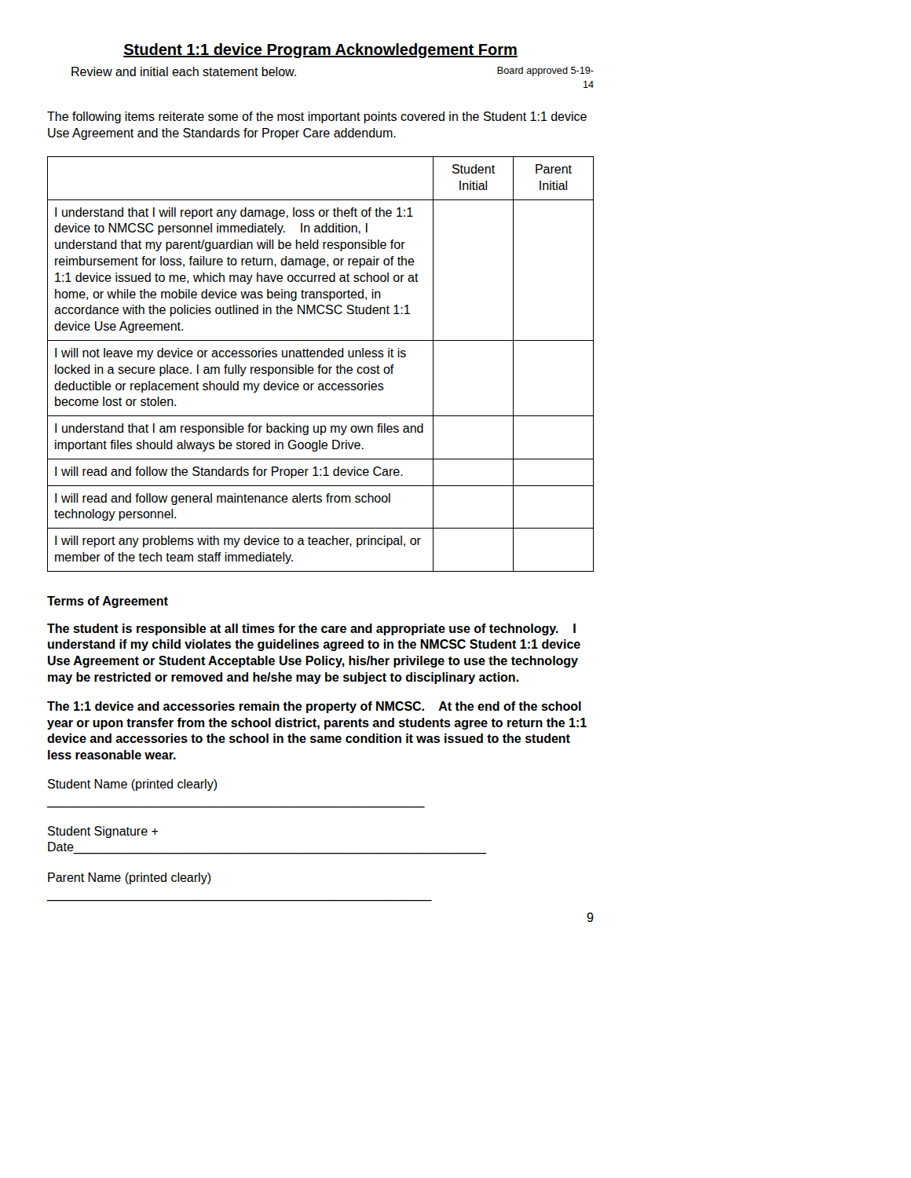Student 1:1 device Program Acknowledgement Form
Review and initial each statement below.
Board approved 5-19-14
The following items reiterate some of the most important points covered in the Student 1:1 device Use Agreement and the Standards for Proper Care addendum.
| | Student Initial | Parent Initial |
| --- | --- | --- |
| I understand that I will report any damage, loss or theft of the 1:1 device to NMCSC personnel immediately. In addition, I understand that my parent/guardian will be held responsible for reimbursement for loss, failure to return, damage, or repair of the 1:1 device issued to me, which may have occurred at school or at home, or while the mobile device was being transported, in accordance with the policies outlined in the NMCSC Student 1:1 device Use Agreement. | | |
| I will not leave my device or accessories unattended unless it is locked in a secure place. I am fully responsible for the cost of deductible or replacement should my device or accessories become lost or stolen. | | |
| I understand that I am responsible for backing up my own files and important files should always be stored in Google Drive. | | |
| I will read and follow the Standards for Proper 1:1 device Care. | | |
| I will read and follow general maintenance alerts from school technology personnel. | | |
| I will report any problems with my device to a teacher, principal, or member of the tech team staff immediately. | | |
Terms of Agreement
The student is responsible at all times for the care and appropriate use of technology. I understand if my child violates the guidelines agreed to in the NMCSC Student 1:1 device Use Agreement or Student Acceptable Use Policy, his/her privilege to use the technology may be restricted or removed and he/she may be subject to disciplinary action.
The 1:1 device and accessories remain the property of NMCSC. At the end of the school year or upon transfer from the school district, parents and students agree to return the 1:1 device and accessories to the school in the same condition it was issued to the student less reasonable wear.
Student Name (printed clearly) ______________________________________________________
Student Signature + Date___________________________________________________________
Parent Name (printed clearly) _______________________________________________________
9